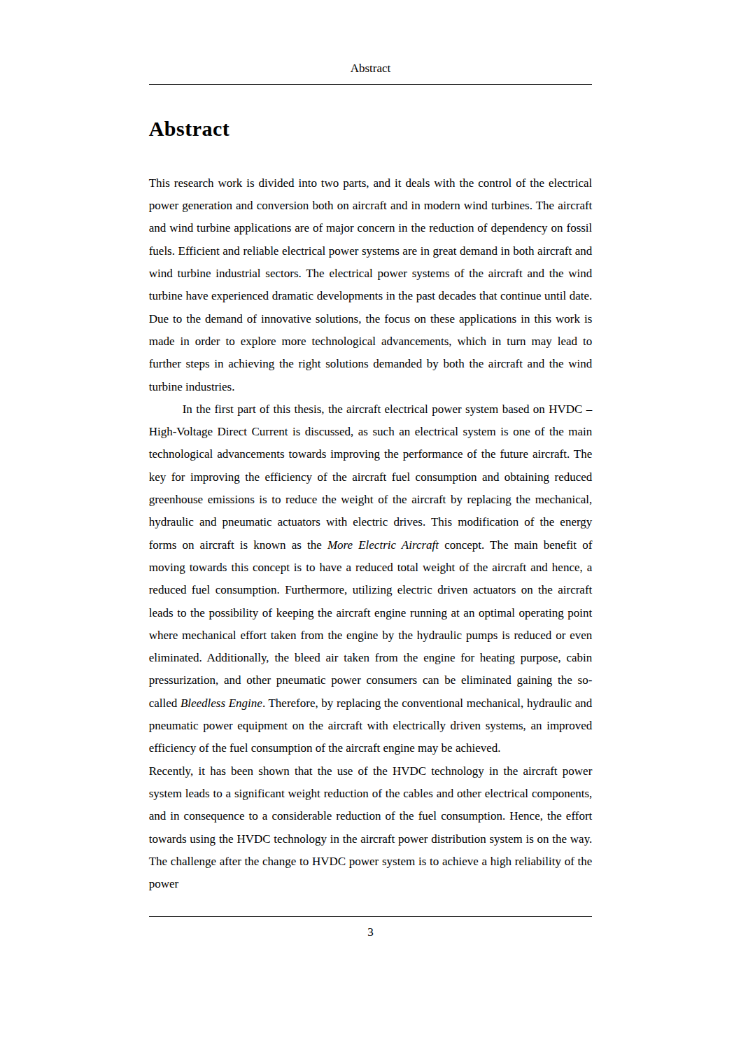Abstract
Abstract
This research work is divided into two parts, and it deals with the control of the electrical power generation and conversion both on aircraft and in modern wind turbines. The aircraft and wind turbine applications are of major concern in the reduction of dependency on fossil fuels. Efficient and reliable electrical power systems are in great demand in both aircraft and wind turbine industrial sectors. The electrical power systems of the aircraft and the wind turbine have experienced dramatic developments in the past decades that continue until date. Due to the demand of innovative solutions, the focus on these applications in this work is made in order to explore more technological advancements, which in turn may lead to further steps in achieving the right solutions demanded by both the aircraft and the wind turbine industries.
In the first part of this thesis, the aircraft electrical power system based on HVDC – High-Voltage Direct Current is discussed, as such an electrical system is one of the main technological advancements towards improving the performance of the future aircraft. The key for improving the efficiency of the aircraft fuel consumption and obtaining reduced greenhouse emissions is to reduce the weight of the aircraft by replacing the mechanical, hydraulic and pneumatic actuators with electric drives. This modification of the energy forms on aircraft is known as the More Electric Aircraft concept. The main benefit of moving towards this concept is to have a reduced total weight of the aircraft and hence, a reduced fuel consumption. Furthermore, utilizing electric driven actuators on the aircraft leads to the possibility of keeping the aircraft engine running at an optimal operating point where mechanical effort taken from the engine by the hydraulic pumps is reduced or even eliminated. Additionally, the bleed air taken from the engine for heating purpose, cabin pressurization, and other pneumatic power consumers can be eliminated gaining the so-called Bleedless Engine. Therefore, by replacing the conventional mechanical, hydraulic and pneumatic power equipment on the aircraft with electrically driven systems, an improved efficiency of the fuel consumption of the aircraft engine may be achieved.
Recently, it has been shown that the use of the HVDC technology in the aircraft power system leads to a significant weight reduction of the cables and other electrical components, and in consequence to a considerable reduction of the fuel consumption. Hence, the effort towards using the HVDC technology in the aircraft power distribution system is on the way. The challenge after the change to HVDC power system is to achieve a high reliability of the power
3